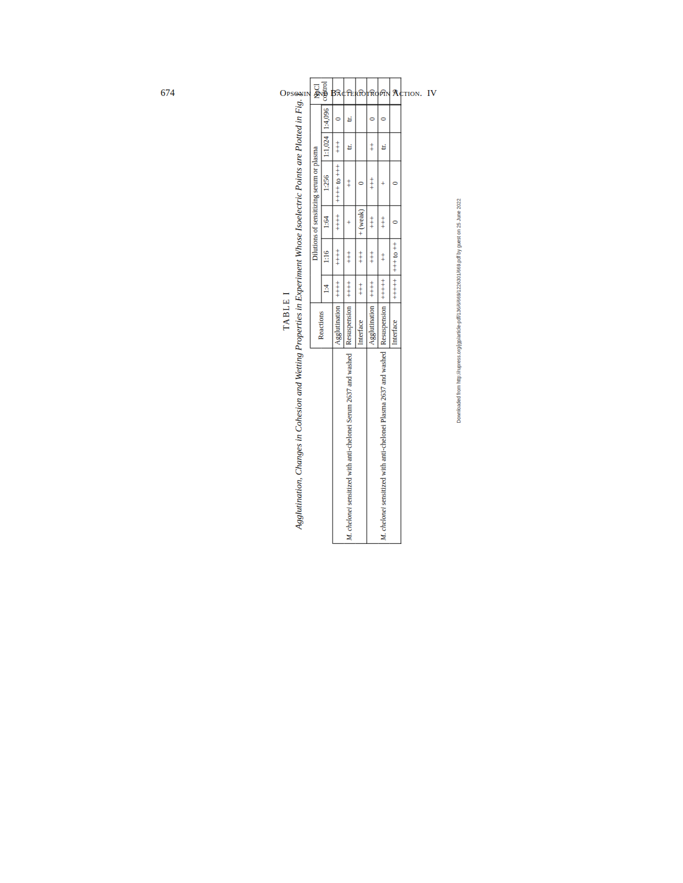674 Opsonin and Bacteriotropin Action. IV
TABLE I
Agglutination, Changes in Cohesion and Wetting Properties in Experiment Whose Isoelectric Points are Plotted in Fig. 1
| | Reactions | Dilutions of sensitizing serum or plasma | NaCl control |
| --- | --- | --- | --- |
| 1:4 | 1:16 | 1:64 | 1:256 | 1:1,024 | 1:4,096 | |
| M. chelonei sensitized with anti-chelonei Serum 2637 and washed | Agglutination | ++++ | ++++ | ++++ | ++++ to +++ | +++ | 0 | | 0 |
| Resuspension | ++++ | +++ | + | ++ | tr. | tr. | | 0 |
| Interface | +++ | +++ | + (weak) | 0 | | | | 0 |
| M. chelonei sensitized with anti-chelonei Plasma 2637 and washed | Agglutination | ++++ | +++ | +++ | +++ | ++ | 0 | | 0 |
| Resuspension | +++++ | ++ | +++ | + | tr. | 0 | | 0 |
| Interface | +++++ | +++ to ++ | 0 | 0 | | | | 0 |
Downloaded from http://rupress.org/jgp/article-pdf/136/6/669/1226301/669.pdf by guest on 25 June 2022